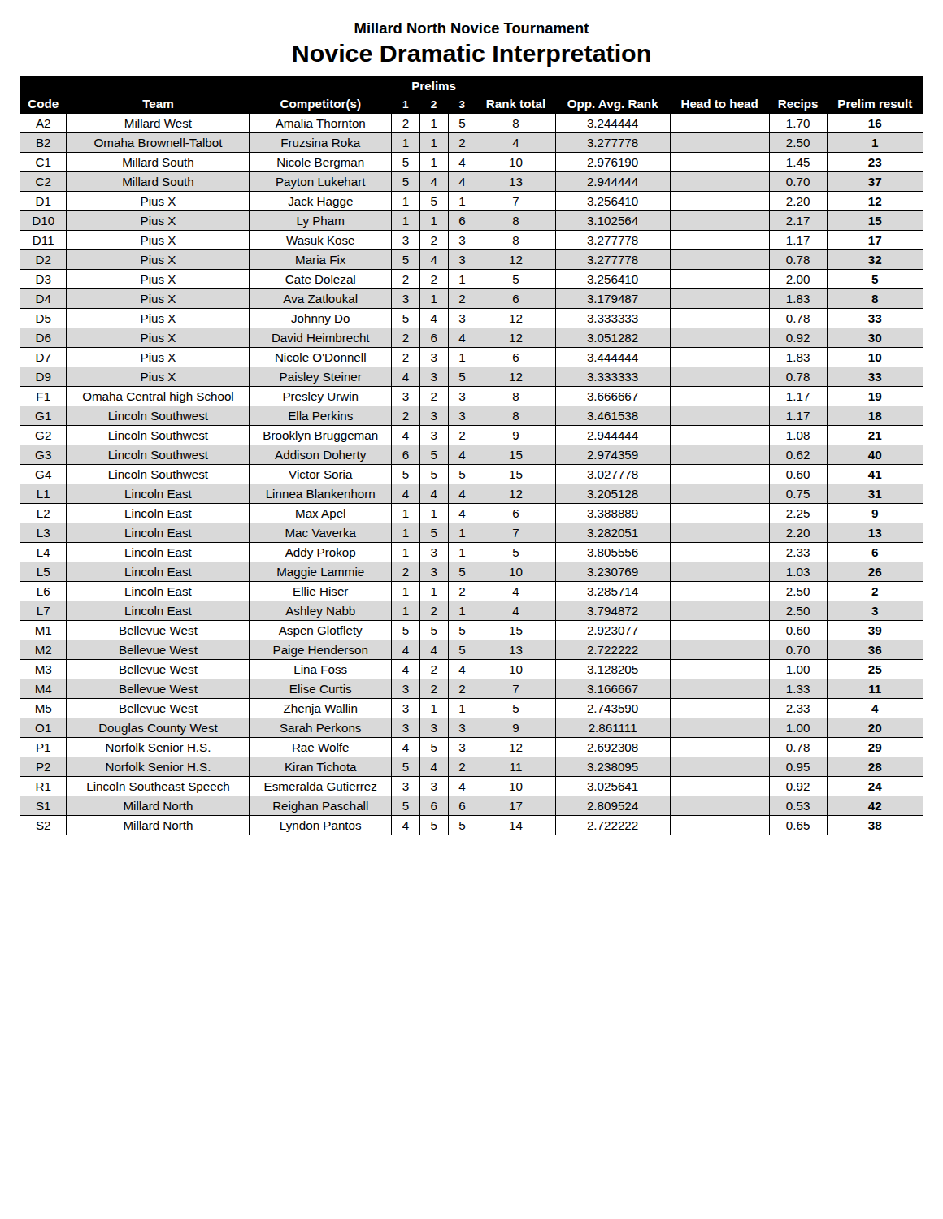Millard North Novice Tournament
Novice Dramatic Interpretation
| Code | Team | Competitor(s) | Prelims | Rank total | Opp. Avg. Rank | Head to head | Recips | Prelim result |
| --- | --- | --- | --- | --- | --- | --- | --- | --- |
| 1 | 2 | 3 |
| A2 | Millard West | Amalia Thornton | 2 | 1 | 5 | 8 | 3.244444 | | 1.70 | 16 |
| B2 | Omaha Brownell-Talbot | Fruzsina Roka | 1 | 1 | 2 | 4 | 3.277778 | | 2.50 | 1 |
| C1 | Millard South | Nicole Bergman | 5 | 1 | 4 | 10 | 2.976190 | | 1.45 | 23 |
| C2 | Millard South | Payton Lukehart | 5 | 4 | 4 | 13 | 2.944444 | | 0.70 | 37 |
| D1 | Pius X | Jack Hagge | 1 | 5 | 1 | 7 | 3.256410 | | 2.20 | 12 |
| D10 | Pius X | Ly Pham | 1 | 1 | 6 | 8 | 3.102564 | | 2.17 | 15 |
| D11 | Pius X | Wasuk Kose | 3 | 2 | 3 | 8 | 3.277778 | | 1.17 | 17 |
| D2 | Pius X | Maria Fix | 5 | 4 | 3 | 12 | 3.277778 | | 0.78 | 32 |
| D3 | Pius X | Cate Dolezal | 2 | 2 | 1 | 5 | 3.256410 | | 2.00 | 5 |
| D4 | Pius X | Ava Zatloukal | 3 | 1 | 2 | 6 | 3.179487 | | 1.83 | 8 |
| D5 | Pius X | Johnny Do | 5 | 4 | 3 | 12 | 3.333333 | | 0.78 | 33 |
| D6 | Pius X | David Heimbrecht | 2 | 6 | 4 | 12 | 3.051282 | | 0.92 | 30 |
| D7 | Pius X | Nicole O'Donnell | 2 | 3 | 1 | 6 | 3.444444 | | 1.83 | 10 |
| D9 | Pius X | Paisley Steiner | 4 | 3 | 5 | 12 | 3.333333 | | 0.78 | 33 |
| F1 | Omaha Central high School | Presley Urwin | 3 | 2 | 3 | 8 | 3.666667 | | 1.17 | 19 |
| G1 | Lincoln Southwest | Ella Perkins | 2 | 3 | 3 | 8 | 3.461538 | | 1.17 | 18 |
| G2 | Lincoln Southwest | Brooklyn Bruggeman | 4 | 3 | 2 | 9 | 2.944444 | | 1.08 | 21 |
| G3 | Lincoln Southwest | Addison Doherty | 6 | 5 | 4 | 15 | 2.974359 | | 0.62 | 40 |
| G4 | Lincoln Southwest | Victor Soria | 5 | 5 | 5 | 15 | 3.027778 | | 0.60 | 41 |
| L1 | Lincoln East | Linnea Blankenhorn | 4 | 4 | 4 | 12 | 3.205128 | | 0.75 | 31 |
| L2 | Lincoln East | Max Apel | 1 | 1 | 4 | 6 | 3.388889 | | 2.25 | 9 |
| L3 | Lincoln East | Mac Vaverka | 1 | 5 | 1 | 7 | 3.282051 | | 2.20 | 13 |
| L4 | Lincoln East | Addy Prokop | 1 | 3 | 1 | 5 | 3.805556 | | 2.33 | 6 |
| L5 | Lincoln East | Maggie Lammie | 2 | 3 | 5 | 10 | 3.230769 | | 1.03 | 26 |
| L6 | Lincoln East | Ellie Hiser | 1 | 1 | 2 | 4 | 3.285714 | | 2.50 | 2 |
| L7 | Lincoln East | Ashley Nabb | 1 | 2 | 1 | 4 | 3.794872 | | 2.50 | 3 |
| M1 | Bellevue West | Aspen Glotflety | 5 | 5 | 5 | 15 | 2.923077 | | 0.60 | 39 |
| M2 | Bellevue West | Paige Henderson | 4 | 4 | 5 | 13 | 2.722222 | | 0.70 | 36 |
| M3 | Bellevue West | Lina Foss | 4 | 2 | 4 | 10 | 3.128205 | | 1.00 | 25 |
| M4 | Bellevue West | Elise Curtis | 3 | 2 | 2 | 7 | 3.166667 | | 1.33 | 11 |
| M5 | Bellevue West | Zhenja Wallin | 3 | 1 | 1 | 5 | 2.743590 | | 2.33 | 4 |
| O1 | Douglas County West | Sarah Perkons | 3 | 3 | 3 | 9 | 2.861111 | | 1.00 | 20 |
| P1 | Norfolk Senior H.S. | Rae Wolfe | 4 | 5 | 3 | 12 | 2.692308 | | 0.78 | 29 |
| P2 | Norfolk Senior H.S. | Kiran Tichota | 5 | 4 | 2 | 11 | 3.238095 | | 0.95 | 28 |
| R1 | Lincoln Southeast Speech | Esmeralda Gutierrez | 3 | 3 | 4 | 10 | 3.025641 | | 0.92 | 24 |
| S1 | Millard North | Reighan Paschall | 5 | 6 | 6 | 17 | 2.809524 | | 0.53 | 42 |
| S2 | Millard North | Lyndon Pantos | 4 | 5 | 5 | 14 | 2.722222 | | 0.65 | 38 |